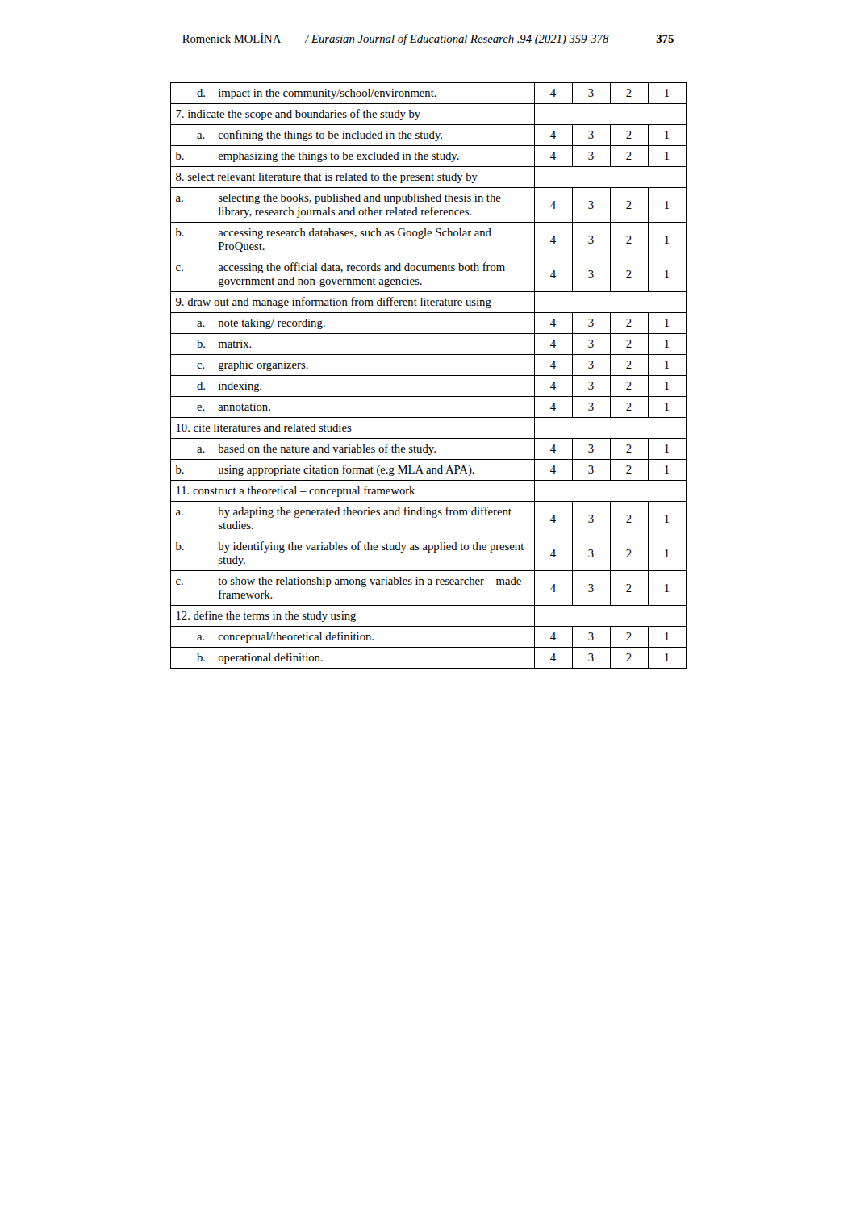Romenick MOLİNA / Eurasian Journal of Educational Research .94 (2021) 359-378 375
| d. impact in the community/school/environment. | 4 | 3 | 2 | 1 |
| 7. indicate the scope and boundaries of the study by | |
| a. confining the things to be included in the study. | 4 | 3 | 2 | 1 |
| b. emphasizing the things to be excluded in the study. | 4 | 3 | 2 | 1 |
| 8. select relevant literature that is related to the present study by | |
| a. selecting the books, published and unpublished thesis in the library, research journals and other related references. | 4 | 3 | 2 | 1 |
| b. accessing research databases, such as Google Scholar and ProQuest. | 4 | 3 | 2 | 1 |
| c. accessing the official data, records and documents both from government and non-government agencies. | 4 | 3 | 2 | 1 |
| 9. draw out and manage information from different literature using | |
| a. note taking/ recording. | 4 | 3 | 2 | 1 |
| b. matrix. | 4 | 3 | 2 | 1 |
| c. graphic organizers. | 4 | 3 | 2 | 1 |
| d. indexing. | 4 | 3 | 2 | 1 |
| e. annotation. | 4 | 3 | 2 | 1 |
| 10. cite literatures and related studies | |
| a. based on the nature and variables of the study. | 4 | 3 | 2 | 1 |
| b. using appropriate citation format (e.g MLA and APA). | 4 | 3 | 2 | 1 |
| 11. construct a theoretical – conceptual framework | |
| a. by adapting the generated theories and findings from different studies. | 4 | 3 | 2 | 1 |
| b. by identifying the variables of the study as applied to the present study. | 4 | 3 | 2 | 1 |
| c. to show the relationship among variables in a researcher – made framework. | 4 | 3 | 2 | 1 |
| 12. define the terms in the study using | |
| a. conceptual/theoretical definition. | 4 | 3 | 2 | 1 |
| b. operational definition. | 4 | 3 | 2 | 1 |